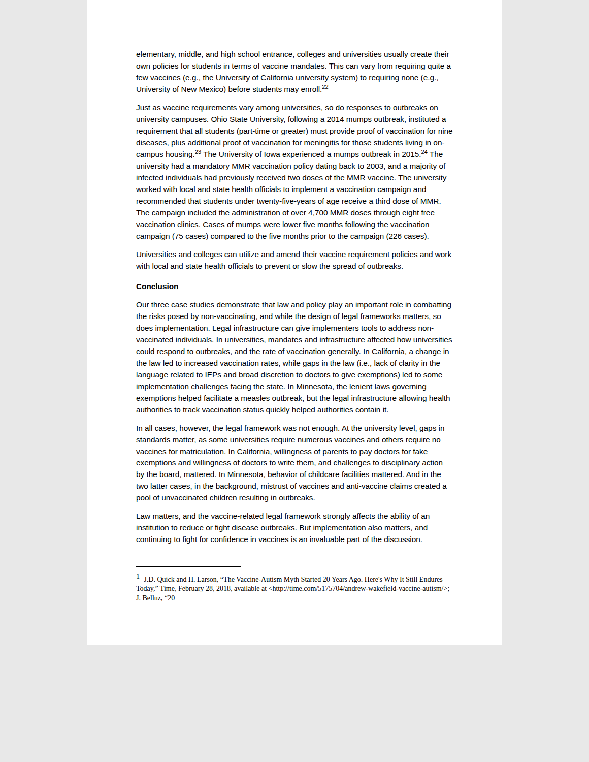elementary, middle, and high school entrance, colleges and universities usually create their own policies for students in terms of vaccine mandates. This can vary from requiring quite a few vaccines (e.g., the University of California university system) to requiring none (e.g., University of New Mexico) before students may enroll.22
Just as vaccine requirements vary among universities, so do responses to outbreaks on university campuses. Ohio State University, following a 2014 mumps outbreak, instituted a requirement that all students (part-time or greater) must provide proof of vaccination for nine diseases, plus additional proof of vaccination for meningitis for those students living in on-campus housing.23 The University of Iowa experienced a mumps outbreak in 2015.24 The university had a mandatory MMR vaccination policy dating back to 2003, and a majority of infected individuals had previously received two doses of the MMR vaccine. The university worked with local and state health officials to implement a vaccination campaign and recommended that students under twenty-five-years of age receive a third dose of MMR. The campaign included the administration of over 4,700 MMR doses through eight free vaccination clinics. Cases of mumps were lower five months following the vaccination campaign (75 cases) compared to the five months prior to the campaign (226 cases).
Universities and colleges can utilize and amend their vaccine requirement policies and work with local and state health officials to prevent or slow the spread of outbreaks.
Conclusion
Our three case studies demonstrate that law and policy play an important role in combatting the risks posed by non-vaccinating, and while the design of legal frameworks matters, so does implementation. Legal infrastructure can give implementers tools to address non-vaccinated individuals. In universities, mandates and infrastructure affected how universities could respond to outbreaks, and the rate of vaccination generally. In California, a change in the law led to increased vaccination rates, while gaps in the law (i.e., lack of clarity in the language related to IEPs and broad discretion to doctors to give exemptions) led to some implementation challenges facing the state. In Minnesota, the lenient laws governing exemptions helped facilitate a measles outbreak, but the legal infrastructure allowing health authorities to track vaccination status quickly helped authorities contain it.
In all cases, however, the legal framework was not enough. At the university level, gaps in standards matter, as some universities require numerous vaccines and others require no vaccines for matriculation. In California, willingness of parents to pay doctors for fake exemptions and willingness of doctors to write them, and challenges to disciplinary action by the board, mattered. In Minnesota, behavior of childcare facilities mattered. And in the two latter cases, in the background, mistrust of vaccines and anti-vaccine claims created a pool of unvaccinated children resulting in outbreaks.
Law matters, and the vaccine-related legal framework strongly affects the ability of an institution to reduce or fight disease outbreaks. But implementation also matters, and continuing to fight for confidence in vaccines is an invaluable part of the discussion.
1 J.D. Quick and H. Larson, “The Vaccine-Autism Myth Started 20 Years Ago. Here's Why It Still Endures Today,” Time, February 28, 2018, available at <http://time.com/5175704/andrew-wakefield-vaccine-autism/>; J. Belluz, “20